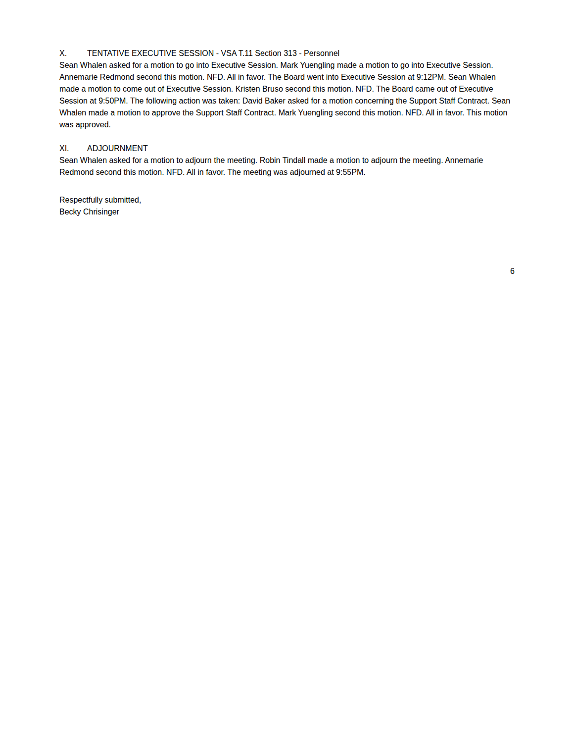X. TENTATIVE EXECUTIVE SESSION - VSA T.11 Section 313 - Personnel
Sean Whalen asked for a motion to go into Executive Session. Mark Yuengling made a motion to go into Executive Session. Annemarie Redmond second this motion. NFD. All in favor. The Board went into Executive Session at 9:12PM. Sean Whalen made a motion to come out of Executive Session. Kristen Bruso second this motion. NFD. The Board came out of Executive Session at 9:50PM. The following action was taken: David Baker asked for a motion concerning the Support Staff Contract. Sean Whalen made a motion to approve the Support Staff Contract. Mark Yuengling second this motion. NFD. All in favor. This motion was approved.
XI. ADJOURNMENT
Sean Whalen asked for a motion to adjourn the meeting. Robin Tindall made a motion to adjourn the meeting. Annemarie Redmond second this motion. NFD. All in favor. The meeting was adjourned at 9:55PM.
Respectfully submitted,
Becky Chrisinger
6